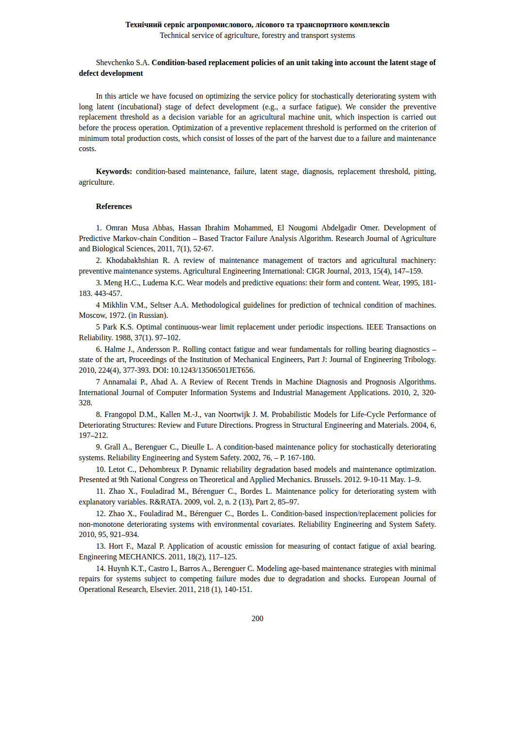Технічний сервіс агропромислового, лісового та транспортного комплексів
Technical service of agriculture, forestry and transport systems
Shevchenko S.A. Condition-based replacement policies of an unit taking into account the latent stage of defect development
In this article we have focused on optimizing the service policy for stochastically deteriorating system with long latent (incubational) stage of defect development (e.g., a surface fatigue). We consider the preventive replacement threshold as a decision variable for an agricultural machine unit, which inspection is carried out before the process operation. Optimization of a preventive replacement threshold is performed on the criterion of minimum total production costs, which consist of losses of the part of the harvest due to a failure and maintenance costs.
Keywords: condition-based maintenance, failure, latent stage, diagnosis, replacement threshold, pitting, agriculture.
References
1. Omran Musa Abbas, Hassan Ibrahim Mohammed, El Nougomi Abdelgadir Omer. Development of Predictive Markov-chain Condition – Based Tractor Failure Analysis Algorithm. Research Journal of Agriculture and Biological Sciences, 2011, 7(1), 52-67.
2. Khodabakhshian R. A review of maintenance management of tractors and agricultural machinery: preventive maintenance systems. Agricultural Engineering International: CIGR Journal, 2013, 15(4), 147–159.
3. Meng H.C., Ludema K.C. Wear models and predictive equations: their form and content. Wear, 1995, 181-183. 443-457.
4 Mikhlin V.M., Seltser A.A. Methodological guidelines for prediction of technical condition of machines. Moscow, 1972. (in Russian).
5 Park K.S. Optimal continuous-wear limit replacement under periodic inspections. IEEE Transactions on Reliability. 1988, 37(1). 97–102.
6. Halme J., Andersson P.. Rolling contact fatigue and wear fundamentals for rolling bearing diagnostics – state of the art, Proceedings of the Institution of Mechanical Engineers, Part J: Journal of Engineering Tribology. 2010, 224(4), 377-393. DOI: 10.1243/13506501JET656.
7 Annamalai P., Ahad A. A Review of Recent Trends in Machine Diagnosis and Prognosis Algorithms. International Journal of Computer Information Systems and Industrial Management Applications. 2010, 2, 320-328.
8. Frangopol D.M., Kallen M.-J., van Noortwijk J. M. Probabilistic Models for Life-Cycle Performance of Deteriorating Structures: Review and Future Directions. Progress in Structural Engineering and Materials. 2004, 6, 197–212.
9. Grall A., Berenguer C., Dieulle L. A condition-based maintenance policy for stochastically deteriorating systems. Reliability Engineering and System Safety. 2002, 76, – P. 167-180.
10. Letot C., Dehombreux P. Dynamic reliability degradation based models and maintenance optimization. Presented at 9th National Congress on Theoretical and Applied Mechanics. Brussels. 2012. 9-10-11 May. 1–9.
11. Zhao X., Fouladirad M., Bérenguer C., Bordes L. Maintenance policy for deteriorating system with explanatory variables. R&RATA. 2009, vol. 2, n. 2 (13), Part 2, 85–97.
12. Zhao X., Fouladirad M., Bérenguer C., Bordes L. Condition-based inspection/replacement policies for non-monotone deteriorating systems with environmental covariates. Reliability Engineering and System Safety. 2010, 95, 921–934.
13. Hort F., Mazal P. Application of acoustic emission for measuring of contact fatigue of axial bearing. Engineering MECHANICS. 2011, 18(2), 117–125.
14. Huynh K.T., Castro I., Barros A., Berenguer C. Modeling age-based maintenance strategies with minimal repairs for systems subject to competing failure modes due to degradation and shocks. European Journal of Operational Research, Elsevier. 2011, 218 (1), 140-151.
200